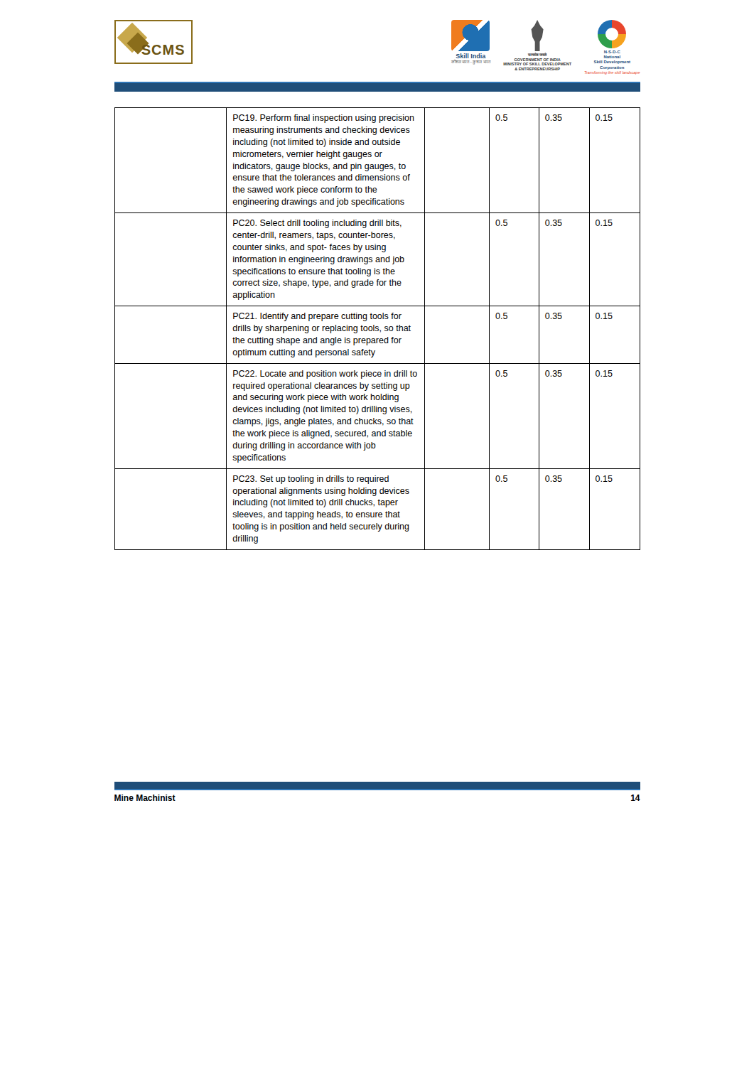SCMS
Skill India
कौशल भारत - कुशल भारत
सत्यमेव जयते
GOVERNMENT OF INDIA
MINISTRY OF SKILL DEVELOPMENT
& ENTREPRENEURSHIP
N·S·D·C
National
Skill Development
Corporation
Transforming the skill landscape
| | PC19. Perform final inspection using precision measuring instruments and checking devices including (not limited to) inside and outside micrometers, vernier height gauges or indicators, gauge blocks, and pin gauges, to ensure that the tolerances and dimensions of the sawed work piece conform to the engineering drawings and job specifications | | 0.5 | 0.35 | 0.15 |
| | PC20. Select drill tooling including drill bits, center-drill, reamers, taps, counter-bores, counter sinks, and spot- faces by using information in engineering drawings and job specifications to ensure that tooling is the correct size, shape, type, and grade for the application | | 0.5 | 0.35 | 0.15 |
| | PC21. Identify and prepare cutting tools for drills by sharpening or replacing tools, so that the cutting shape and angle is prepared for optimum cutting and personal safety | | 0.5 | 0.35 | 0.15 |
| | PC22. Locate and position work piece in drill to required operational clearances by setting up and securing work piece with work holding devices including (not limited to) drilling vises, clamps, jigs, angle plates, and chucks, so that the work piece is aligned, secured, and stable during drilling in accordance with job specifications | | 0.5 | 0.35 | 0.15 |
| | PC23. Set up tooling in drills to required operational alignments using holding devices including (not limited to) drill chucks, taper sleeves, and tapping heads, to ensure that tooling is in position and held securely during drilling | | 0.5 | 0.35 | 0.15 |
Mine Machinist 14